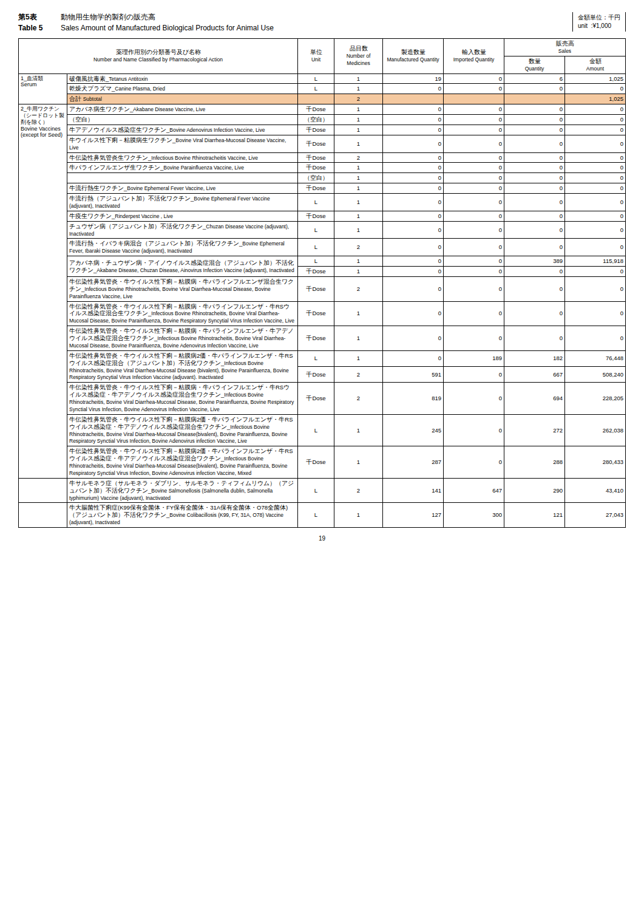第5表
動物用生物学的製剤の販売高
Table 5
Sales Amount of Manufactured Biological Products for Animal Use
金額単位：千円
unit :¥1,000
| 薬理作用別の分類番号及び名称 Number and Name Classified by Pharmacological Action | 単位 Unit | 品目数 Number of Medicines | 製造数量 Manufactured Quantity | 輸入数量 Imported Quantity | 販売高 Sales |
| --- | --- | --- | --- | --- | --- |
| 数量 Quantity | 金額 Amount |
| 1_血清類 Serum | 破傷風抗毒素_ Tetanus Antitoxin | L | 1 | 19 | 0 | 6 | 1,025 |
| 乾燥犬プラズマ_ Canine Plasma, Dried | L | 1 | 0 | 0 | 0 | 0 |
| 合計 Subtotal | | 2 | | | | 1,025 |
| 2_牛用ワクチン（シードロット製剤を除く） Bovine Vaccines (except for Seed) | アカバネ病生ワクチン_ Akabane Disease Vaccine, Live | 千Dose | 1 | 0 | 0 | 0 | 0 |
| （空白） | （空白） | 1 | 0 | 0 | 0 | 0 |
| 牛アデノウイルス感染症生ワクチン_ Bovine Adenovirus Infection Vaccine, Live | 千Dose | 1 | 0 | 0 | 0 | 0 |
| 牛ウイルス性下痢－粘膜病生ワクチン_ Bovine Viral Diarrhea-Mucosal Disease Vaccine, Live | 千Dose | 1 | 0 | 0 | 0 | 0 |
| 牛伝染性鼻気管炎生ワクチン_ Infectious Bovine Rhinotracheitis Vaccine, Live | 千Dose | 2 | 0 | 0 | 0 | 0 |
| 牛パラインフルエンザ生ワクチン_ Bovine Parainfluenza Vaccine, Live | 千Dose | 1 | 0 | 0 | 0 | 0 |
| | （空白） | 1 | 0 | 0 | 0 | 0 |
| 牛流行熱生ワクチン_ Bovine Ephemeral Fever Vaccine, Live | 千Dose | 1 | 0 | 0 | 0 | 0 |
| 牛流行熱（アジュバント加）不活化ワクチン_ Bovine Ephemeral Fever Vaccine (adjuvant), Inactivated | L | 1 | 0 | 0 | 0 | 0 |
| 牛疫生ワクチン_ Rinderpest Vaccine , Live | 千Dose | 1 | 0 | 0 | 0 | 0 |
| チュウザン病（アジュバント加）不活化ワクチン_ Chuzan Disease Vaccine (adjuvant), Inactivated | L | 1 | 0 | 0 | 0 | 0 |
| 牛流行熱・イバラキ病混合（アジュバント加）不活化ワクチン_ Bovine Ephemeral Fever, Ibaraki Disease Vaccine (adjuvant), Inactivated | L | 2 | 0 | 0 | 0 | 0 |
| アカバネ病・チュウザン病・アイノウイルス感染症混合（アジュバント加）不活化ワクチン_ Akabane Disease, Chuzan Disease, Ainovirus Infection Vaccine (adjuvant), Inactivated | L | 1 | 0 | 0 | 389 | 115,918 |
| 千Dose | 1 | 0 | 0 | 0 | 0 |
| 牛伝染性鼻気管炎・牛ウイルス性下痢－粘膜病・牛パラインフルエンザ混合生ワクチン_ Infectious Bovine Rhinotracheitis, Bovine Viral Diarrhea-Mucosal Disease, Bovine Parainfluenza Vaccine, Live | 千Dose | 2 | 0 | 0 | 0 | 0 |
| 牛伝染性鼻気管炎・牛ウイルス性下痢－粘膜病・牛パラインフルエンザ・牛RSウイルス感染症混合生ワクチン_ Infectious Bovine Rhinotracheitis, Bovine Viral Diarrhea-Mucosal Disease, Bovine Parainfluenza, Bovine Respiratory Syncytial Virus Infection Vaccine, Live | 千Dose | 1 | 0 | 0 | 0 | 0 |
| 牛伝染性鼻気管炎・牛ウイルス性下痢－粘膜病・牛パラインフルエンザ・牛アデノウイルス感染症混合生ワクチン_ Infectious Bovine Rhinotracheitis, Bovine Viral Diarrhea-Mucosal Disease, Bovine Parainfluenza, Bovine Adenovirus Infection Vaccine, Live | 千Dose | 1 | 0 | 0 | 0 | 0 |
| 牛伝染性鼻気管炎・牛ウイルス性下痢－粘膜病2価・牛パラインフルエンザ・牛RSウイルス感染症混合（アジュバント加）不活化ワクチン_ Infectious Bovine Rhinotracheitis, Bovine Viral Diarrhea-Mucosal Disease (bivalent), Bovine Parainfluenza, Bovine Respiratory Syncytial Virus Infection Vaccine (adjuvant). Inactivated | L | 1 | 0 | 189 | 182 | 76,448 |
| 千Dose | 2 | 591 | 0 | 667 | 508,240 |
| 牛伝染性鼻気管炎・牛ウイルス性下痢－粘膜病・牛パラインフルエンザ・牛RSウイルス感染症・牛アデノウイルス感染症混合生ワクチン_ Infectious Bovine Rhinotracheitis, Bovine Viral Diarrhea-Mucosal Disease, Bovine Parainfluenza, Bovine Respiratory Synctial Virus Infection, Bovine Adenovirus Infection Vaccine, Live | 千Dose | 2 | 819 | 0 | 694 | 228,205 |
| 牛伝染性鼻気管炎・牛ウイルス性下痢－粘膜病2価・牛パラインフルエンザ・牛RSウイルス感染症・牛アデノウイルス感染症混合生ワクチン_ Infectious Bovine Rhinotracheitis, Bovine Viral Diarrhea-Mucosal Disease(bivalent), Bovine Parainfluenza, Bovine Respiratory Synctial Virus Infection, Bovine Adenovirus infection Vaccine, Live | L | 1 | 245 | 0 | 272 | 262,038 |
| 牛伝染性鼻気管炎・牛ウイルス性下痢－粘膜病2価・牛パラインフルエンザ・牛RSウイルス感染症・牛アデノウイルス感染症混合ワクチン_ Infectious Bovine Rhinotracheitis, Bovine Viral Diarrhea-Mucosal Disease(bivalent), Bovine Parainfluenza, Bovine Respiratory Synctial Virus Infection, Bovine Adenovirus infection Vaccine, Mixed | 千Dose | 1 | 287 | 0 | 288 | 280,433 |
| | 牛サルモネラ症（サルモネラ・ダブリン、サルモネラ・ティフィムリウム）（アジュバント加）不活化ワクチン_ Bovine Salmonellosis (Salmonella dublin, Salmonella typhimurium) Vaccine (adjuvant), Inactivated | L | 2 | 141 | 647 | 290 | 43,410 |
| | 牛大腸菌性下痢症(K99保有全菌体・FY保有全菌体・31A保有全菌体・O78全菌体)（アジュバント加）不活化ワクチン_ Bovine Colibacillosis (K99, FY, 31A, O78) Vaccine (adjuvant), Inactivated | L | 1 | 127 | 300 | 121 | 27,043 |
19